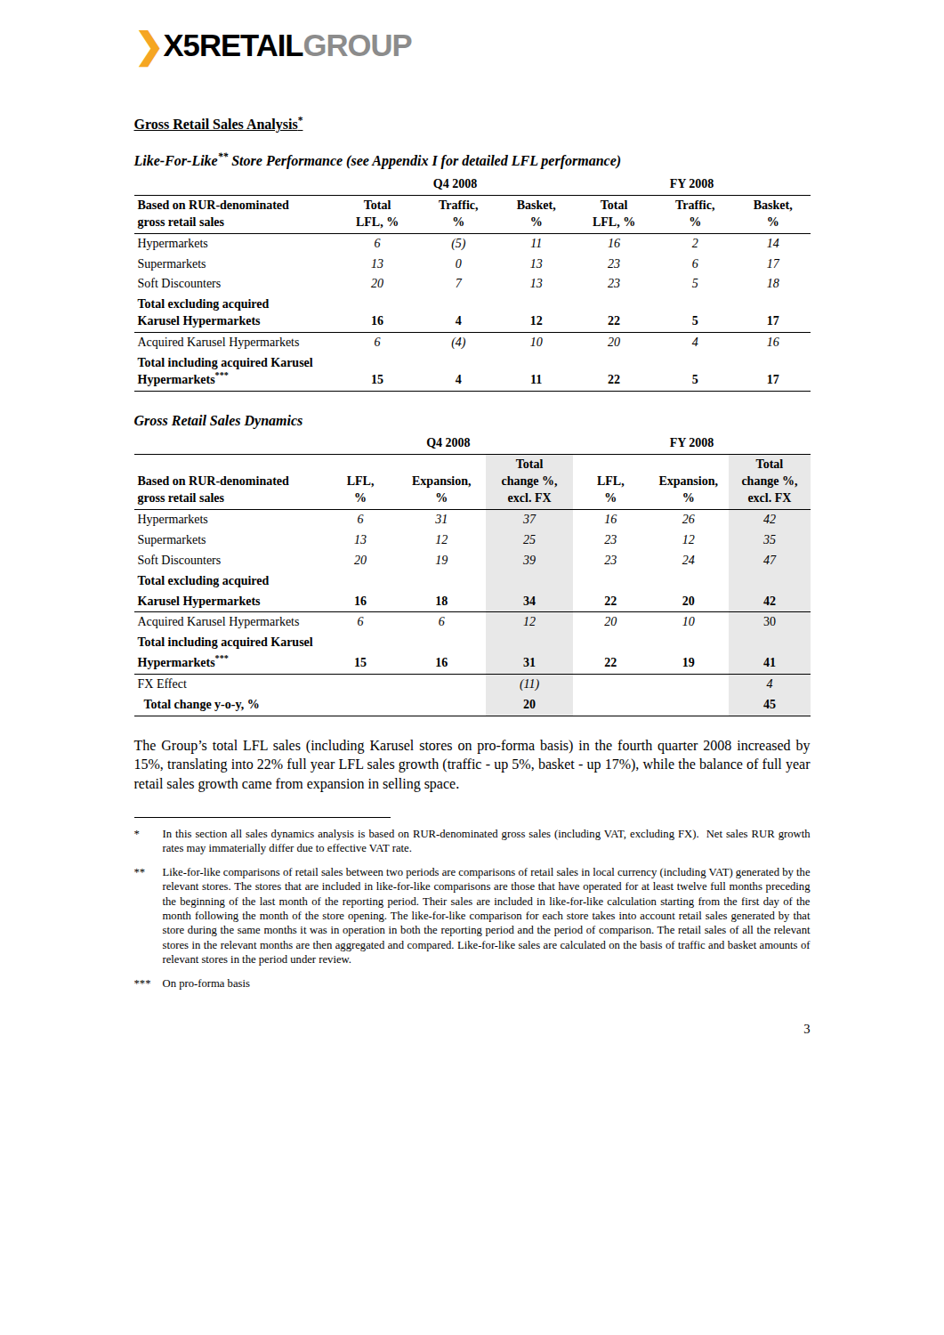❯X5RETAILGROUP
Gross Retail Sales Analysis*
Like-For-Like** Store Performance (see Appendix I for detailed LFL performance)
| | Q4 2008 | FY 2008 |
| --- | --- | --- |
| Based on RUR-denominated gross retail sales | Total LFL, % | Traffic, % | Basket, % | Total LFL, % | Traffic, % | Basket, % |
| Hypermarkets | 6 | (5) | 11 | 16 | 2 | 14 |
| Supermarkets | 13 | 0 | 13 | 23 | 6 | 17 |
| Soft Discounters | 20 | 7 | 13 | 23 | 5 | 18 |
| Total excluding acquired Karusel Hypermarkets | 16 | 4 | 12 | 22 | 5 | 17 |
| Acquired Karusel Hypermarkets | 6 | (4) | 10 | 20 | 4 | 16 |
| Total including acquired Karusel Hypermarkets *** | 15 | 4 | 11 | 22 | 5 | 17 |
Gross Retail Sales Dynamics
| | Q4 2008 | FY 2008 |
| --- | --- | --- |
| Based on RUR-denominated gross retail sales | LFL, % | Expansion, % | Total change %, excl. FX | LFL, % | Expansion, % | Total change %, excl. FX |
| Hypermarkets | 6 | 31 | 37 | 16 | 26 | 42 |
| Supermarkets | 13 | 12 | 25 | 23 | 12 | 35 |
| Soft Discounters | 20 | 19 | 39 | 23 | 24 | 47 |
| Total excluding acquired | | | | | | |
| Karusel Hypermarkets | 16 | 18 | 34 | 22 | 20 | 42 |
| Acquired Karusel Hypermarkets | 6 | 6 | 12 | 20 | 10 | 30 |
| Total including acquired Karusel | | | | | | |
| Hypermarkets *** | 15 | 16 | 31 | 22 | 19 | 41 |
| FX Effect | | | (11) | | | 4 |
| Total change y-o-y, % | | | 20 | | | 45 |
The Group’s total LFL sales (including Karusel stores on pro-forma basis) in the fourth quarter 2008 increased by 15%, translating into 22% full year LFL sales growth (traffic - up 5%, basket - up 17%), while the balance of full year retail sales growth came from expansion in selling space.
*
In this section all sales dynamics analysis is based on RUR-denominated gross sales (including VAT, excluding FX). Net sales RUR growth rates may immaterially differ due to effective VAT rate.
**
Like-for-like comparisons of retail sales between two periods are comparisons of retail sales in local currency (including VAT) generated by the relevant stores. The stores that are included in like-for-like comparisons are those that have operated for at least twelve full months preceding the beginning of the last month of the reporting period. Their sales are included in like-for-like calculation starting from the first day of the month following the month of the store opening. The like-for-like comparison for each store takes into account retail sales generated by that store during the same months it was in operation in both the reporting period and the period of comparison. The retail sales of all the relevant stores in the relevant months are then aggregated and compared. Like-for-like sales are calculated on the basis of traffic and basket amounts of relevant stores in the period under review.
***
On pro-forma basis
3